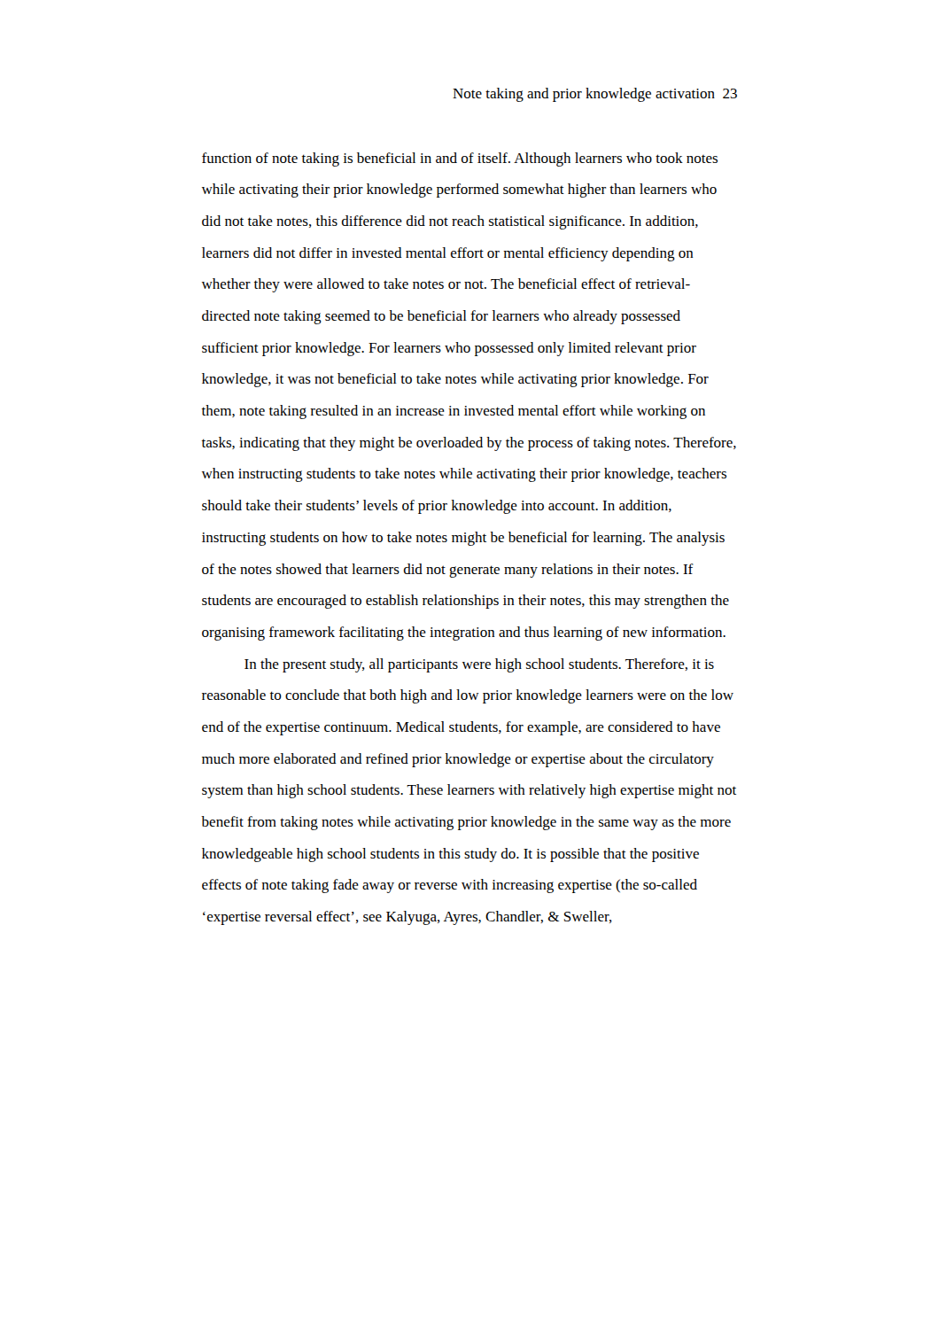Note taking and prior knowledge activation 23
function of note taking is beneficial in and of itself. Although learners who took notes while activating their prior knowledge performed somewhat higher than learners who did not take notes, this difference did not reach statistical significance. In addition, learners did not differ in invested mental effort or mental efficiency depending on whether they were allowed to take notes or not. The beneficial effect of retrieval-directed note taking seemed to be beneficial for learners who already possessed sufficient prior knowledge. For learners who possessed only limited relevant prior knowledge, it was not beneficial to take notes while activating prior knowledge. For them, note taking resulted in an increase in invested mental effort while working on tasks, indicating that they might be overloaded by the process of taking notes. Therefore, when instructing students to take notes while activating their prior knowledge, teachers should take their students’ levels of prior knowledge into account. In addition, instructing students on how to take notes might be beneficial for learning. The analysis of the notes showed that learners did not generate many relations in their notes. If students are encouraged to establish relationships in their notes, this may strengthen the organising framework facilitating the integration and thus learning of new information.
In the present study, all participants were high school students. Therefore, it is reasonable to conclude that both high and low prior knowledge learners were on the low end of the expertise continuum. Medical students, for example, are considered to have much more elaborated and refined prior knowledge or expertise about the circulatory system than high school students. These learners with relatively high expertise might not benefit from taking notes while activating prior knowledge in the same way as the more knowledgeable high school students in this study do. It is possible that the positive effects of note taking fade away or reverse with increasing expertise (the so-called ‘expertise reversal effect’, see Kalyuga, Ayres, Chandler, & Sweller,